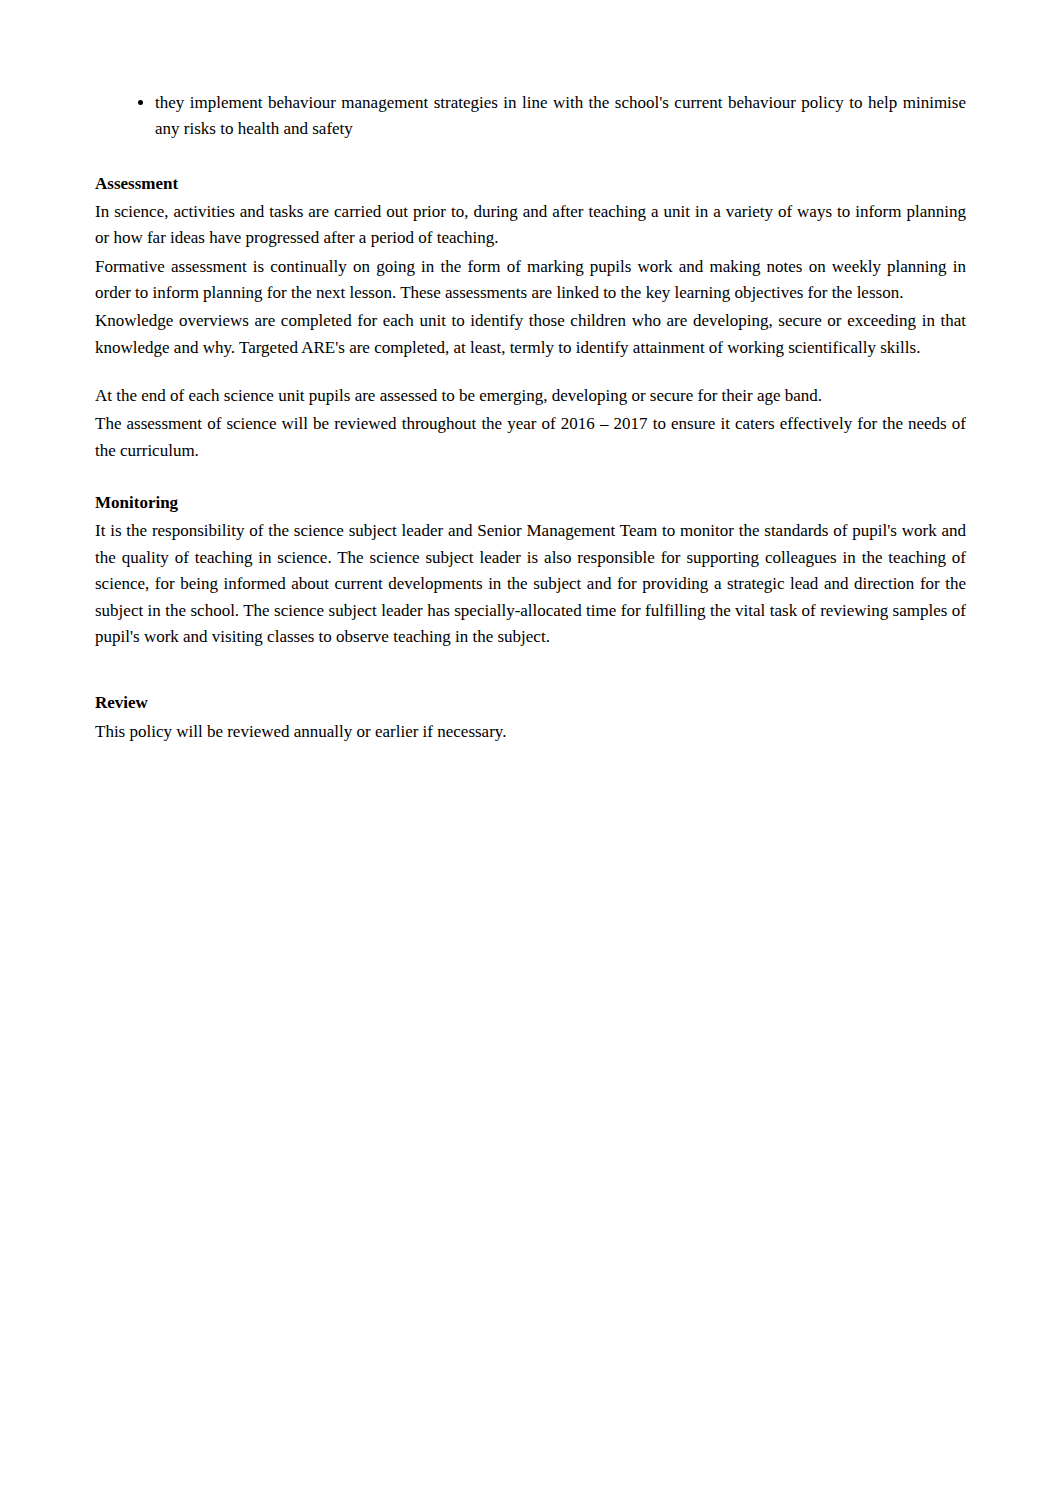they implement behaviour management strategies in line with the school's current behaviour policy to help minimise any risks to health and safety
Assessment
In science, activities and tasks are carried out prior to, during and after teaching a unit in a variety of ways to inform planning or how far ideas have progressed after a period of teaching.
Formative assessment is continually on going in the form of marking pupils work and making notes on weekly planning in order to inform planning for the next lesson. These assessments are linked to the key learning objectives for the lesson.
Knowledge overviews are completed for each unit to identify those children who are developing, secure or exceeding in that knowledge and why. Targeted ARE's are completed, at least, termly to identify attainment of working scientifically skills.
At the end of each science unit pupils are assessed to be emerging, developing or secure for their age band.
The assessment of science will be reviewed throughout the year of 2016 – 2017 to ensure it caters effectively for the needs of the curriculum.
Monitoring
It is the responsibility of the science subject leader and Senior Management Team to monitor the standards of pupil's work and the quality of teaching in science. The science subject leader is also responsible for supporting colleagues in the teaching of science, for being informed about current developments in the subject and for providing a strategic lead and direction for the subject in the school. The science subject leader has specially-allocated time for fulfilling the vital task of reviewing samples of pupil's work and visiting classes to observe teaching in the subject.
Review
This policy will be reviewed annually or earlier if necessary.